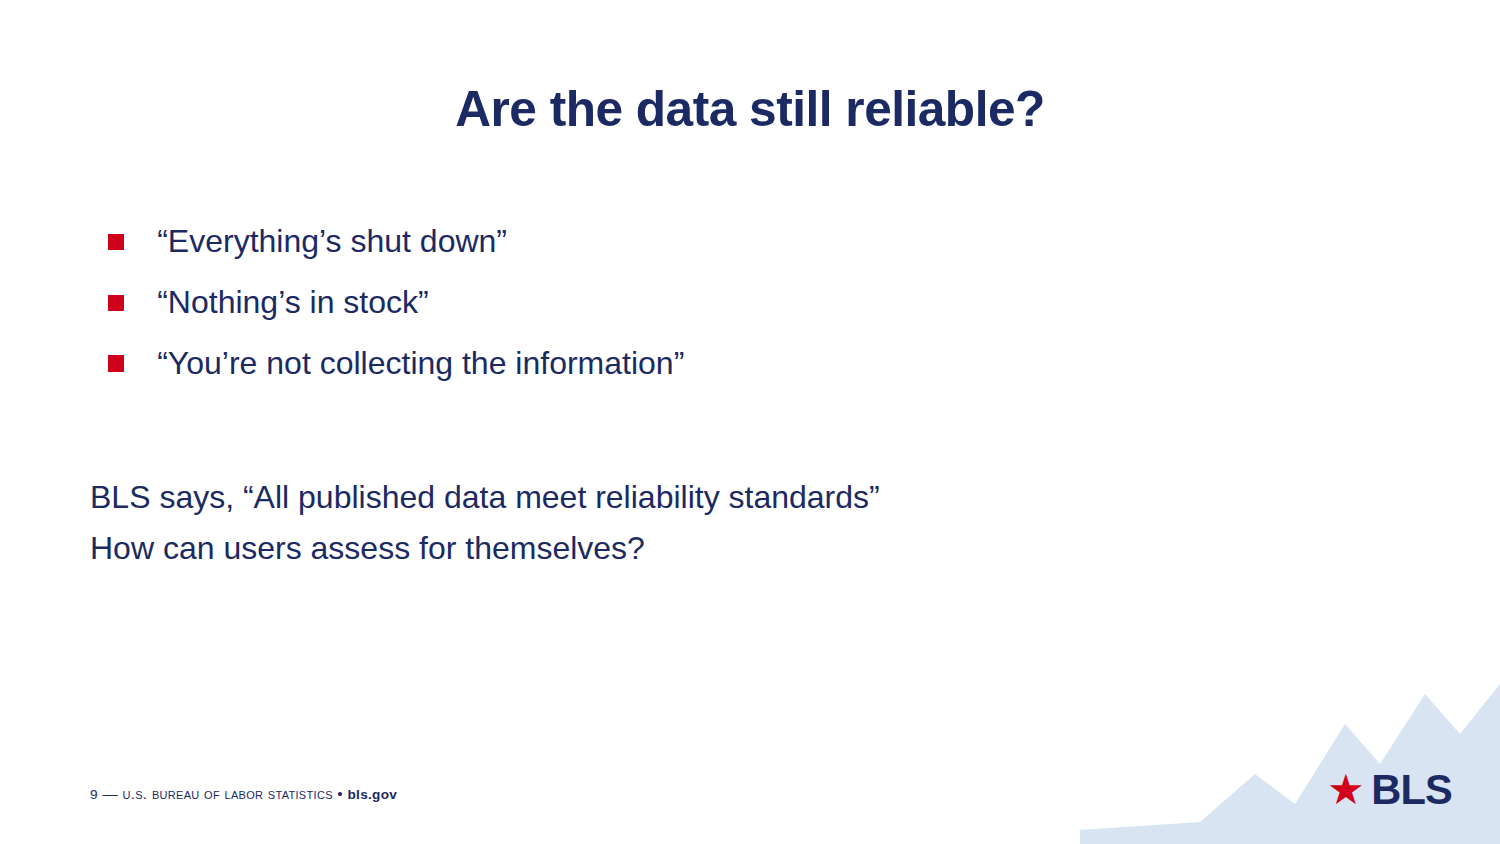Are the data still reliable?
“Everything’s shut down”
“Nothing’s in stock”
“You’re not collecting the information”
BLS says, “All published data meet reliability standards”
How can users assess for themselves?
★BLS
9 — U.S. Bureau of Labor Statistics • bls.gov